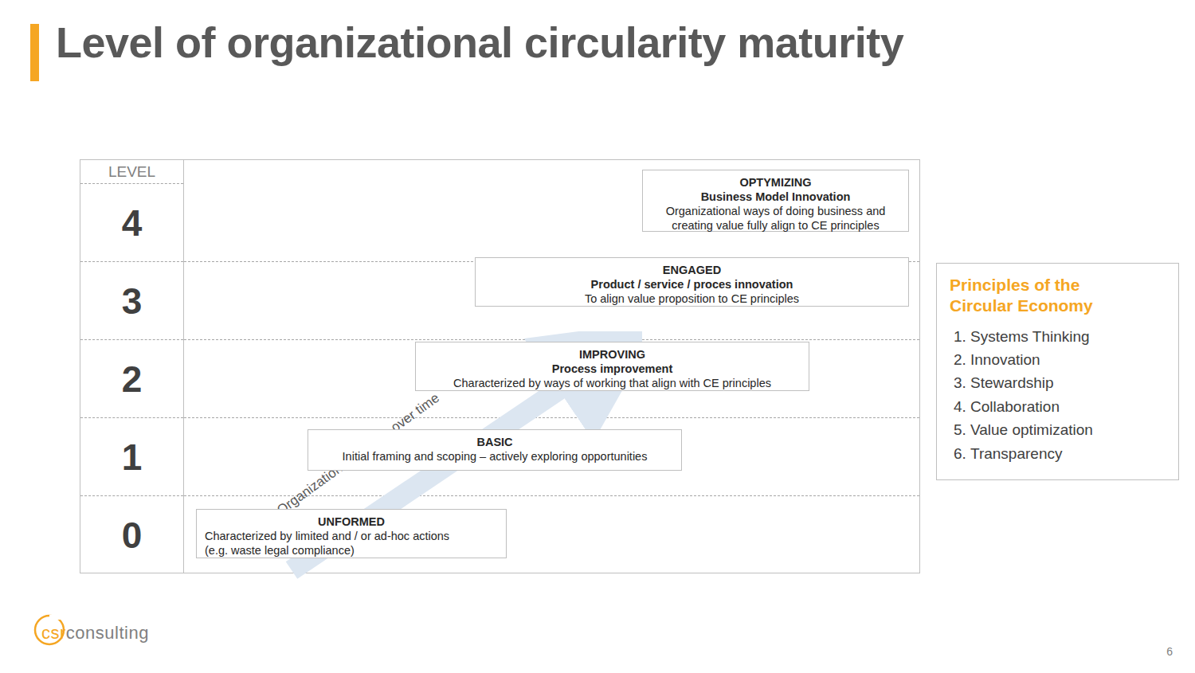Level of organizational circularity maturity
LEVEL
4
3
2
1
0
Organizational progres over time
OPTYMIZING Business Model Innovation Organizational ways of doing business and creating value fully align to CE principles
ENGAGED Product / service / proces innovation To align value proposition to CE principles
IMPROVING Process improvement Characterized by ways of working that align with CE principles
BASIC Initial framing and scoping – actively exploring opportunities
UNFORMED Characterized by limited and / or ad-hoc actions
(e.g. waste legal compliance)
Principles of the
Circular Economy
Systems Thinking
Innovation
Stewardship
Collaboration
Value optimization
Transparency
csrconsulting
6